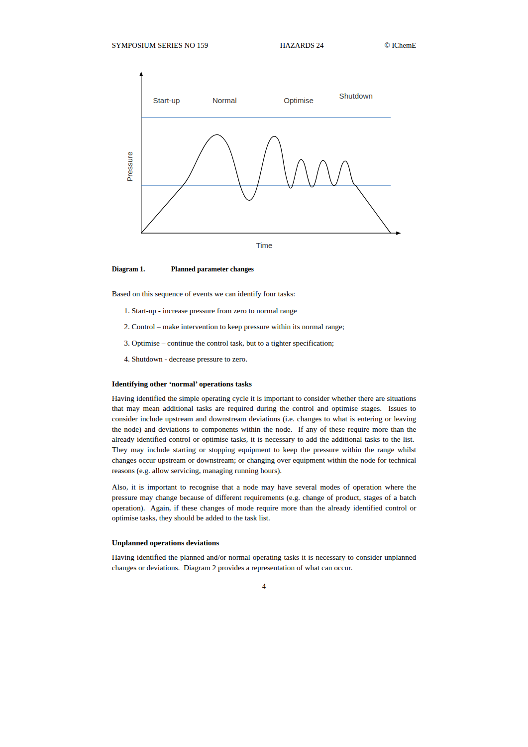SYMPOSIUM SERIES NO 159
HAZARDS 24
© IChemE
Start-up Normal Optimise Shutdown Pressure Time
Diagram 1. Planned parameter changes
Based on this sequence of events we can identify four tasks:
Start-up - increase pressure from zero to normal range
Control – make intervention to keep pressure within its normal range;
Optimise – continue the control task, but to a tighter specification;
Shutdown - decrease pressure to zero.
Identifying other ‘normal’ operations tasks
Having identified the simple operating cycle it is important to consider whether there are situations that may mean additional tasks are required during the control and optimise stages. Issues to consider include upstream and downstream deviations (i.e. changes to what is entering or leaving the node) and deviations to components within the node. If any of these require more than the already identified control or optimise tasks, it is necessary to add the additional tasks to the list. They may include starting or stopping equipment to keep the pressure within the range whilst changes occur upstream or downstream; or changing over equipment within the node for technical reasons (e.g. allow servicing, managing running hours).
Also, it is important to recognise that a node may have several modes of operation where the pressure may change because of different requirements (e.g. change of product, stages of a batch operation). Again, if these changes of mode require more than the already identified control or optimise tasks, they should be added to the task list.
Unplanned operations deviations
Having identified the planned and/or normal operating tasks it is necessary to consider unplanned changes or deviations. Diagram 2 provides a representation of what can occur.
4